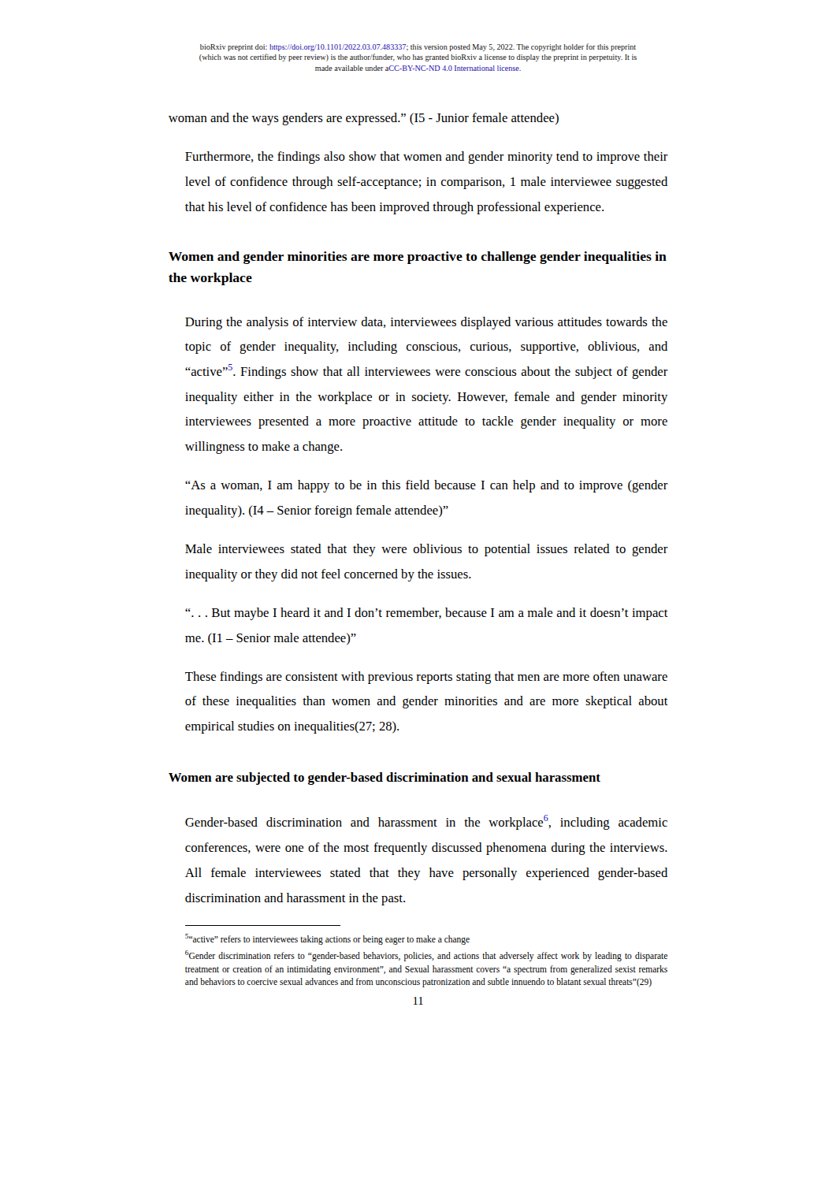bioRxiv preprint doi: https://doi.org/10.1101/2022.03.07.483337; this version posted May 5, 2022. The copyright holder for this preprint (which was not certified by peer review) is the author/funder, who has granted bioRxiv a license to display the preprint in perpetuity. It is made available under aCC-BY-NC-ND 4.0 International license.
woman and the ways genders are expressed.” (I5 - Junior female attendee)
Furthermore, the findings also show that women and gender minority tend to improve their level of confidence through self-acceptance; in comparison, 1 male interviewee suggested that his level of confidence has been improved through professional experience.
Women and gender minorities are more proactive to challenge gender inequalities in the workplace
During the analysis of interview data, interviewees displayed various attitudes towards the topic of gender inequality, including conscious, curious, supportive, oblivious, and “active”5. Findings show that all interviewees were conscious about the subject of gender inequality either in the workplace or in society. However, female and gender minority interviewees presented a more proactive attitude to tackle gender inequality or more willingness to make a change.
“As a woman, I am happy to be in this field because I can help and to improve (gender inequality). (I4 – Senior foreign female attendee)”
Male interviewees stated that they were oblivious to potential issues related to gender inequality or they did not feel concerned by the issues.
“. . . But maybe I heard it and I don’t remember, because I am a male and it doesn’t impact me. (I1 – Senior male attendee)”
These findings are consistent with previous reports stating that men are more often unaware of these inequalities than women and gender minorities and are more skeptical about empirical studies on inequalities(27; 28).
Women are subjected to gender-based discrimination and sexual harassment
Gender-based discrimination and harassment in the workplace6, including academic conferences, were one of the most frequently discussed phenomena during the interviews. All female interviewees stated that they have personally experienced gender-based discrimination and harassment in the past.
5“active” refers to interviewees taking actions or being eager to make a change
6 Gender discrimination refers to “gender-based behaviors, policies, and actions that adversely affect work by leading to disparate treatment or creation of an intimidating environment”, and Sexual harassment covers “a spectrum from generalized sexist remarks and behaviors to coercive sexual advances and from unconscious patronization and subtle innuendo to blatant sexual threats”(29)
11